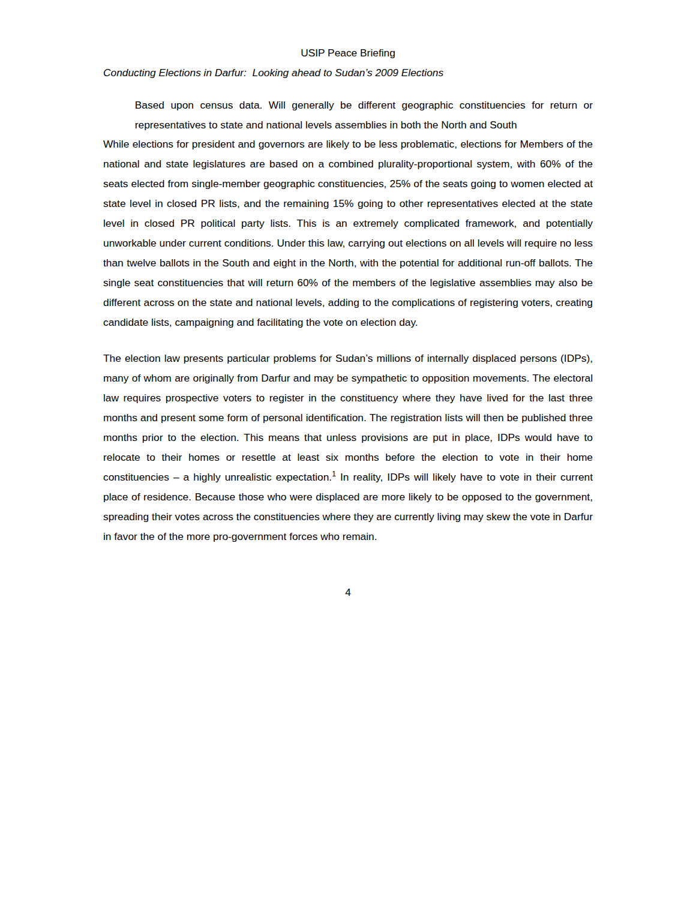USIP Peace Briefing
Conducting Elections in Darfur: Looking ahead to Sudan’s 2009 Elections
Based upon census data. Will generally be different geographic constituencies for return or representatives to state and national levels assemblies in both the North and South
While elections for president and governors are likely to be less problematic, elections for Members of the national and state legislatures are based on a combined plurality-proportional system, with 60% of the seats elected from single-member geographic constituencies, 25% of the seats going to women elected at state level in closed PR lists, and the remaining 15% going to other representatives elected at the state level in closed PR political party lists. This is an extremely complicated framework, and potentially unworkable under current conditions. Under this law, carrying out elections on all levels will require no less than twelve ballots in the South and eight in the North, with the potential for additional run-off ballots. The single seat constituencies that will return 60% of the members of the legislative assemblies may also be different across on the state and national levels, adding to the complications of registering voters, creating candidate lists, campaigning and facilitating the vote on election day.
The election law presents particular problems for Sudan’s millions of internally displaced persons (IDPs), many of whom are originally from Darfur and may be sympathetic to opposition movements. The electoral law requires prospective voters to register in the constituency where they have lived for the last three months and present some form of personal identification. The registration lists will then be published three months prior to the election. This means that unless provisions are put in place, IDPs would have to relocate to their homes or resettle at least six months before the election to vote in their home constituencies – a highly unrealistic expectation.1 In reality, IDPs will likely have to vote in their current place of residence. Because those who were displaced are more likely to be opposed to the government, spreading their votes across the constituencies where they are currently living may skew the vote in Darfur in favor the of the more pro-government forces who remain.
4